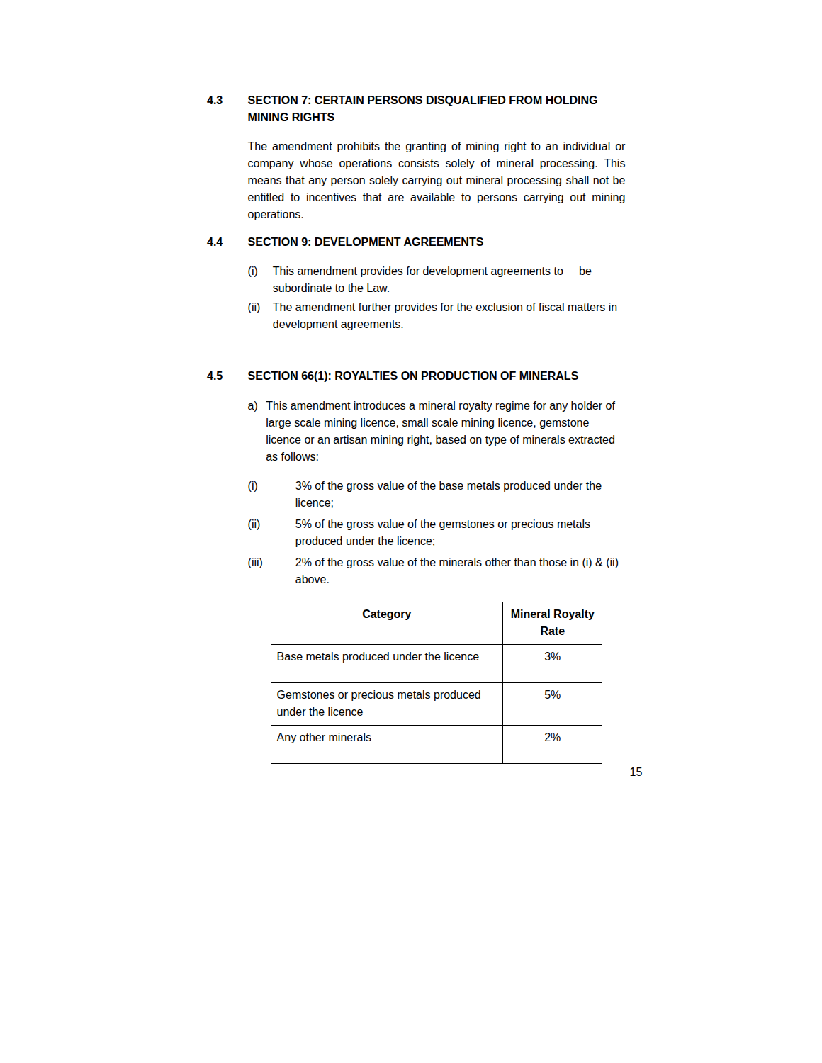4.3
SECTION 7: CERTAIN PERSONS DISQUALIFIED FROM HOLDING MINING RIGHTS
The amendment prohibits the granting of mining right to an individual or company whose operations consists solely of mineral processing. This means that any person solely carrying out mineral processing shall not be entitled to incentives that are available to persons carrying out mining operations.
4.4
SECTION 9: DEVELOPMENT AGREEMENTS
(i) This amendment provides for development agreements to be subordinate to the Law.
(ii) The amendment further provides for the exclusion of fiscal matters in development agreements.
4.5
SECTION 66(1): ROYALTIES ON PRODUCTION OF MINERALS
a) This amendment introduces a mineral royalty regime for any holder of large scale mining licence, small scale mining licence, gemstone licence or an artisan mining right, based on type of minerals extracted as follows:
(i) 3% of the gross value of the base metals produced under the licence;
(ii) 5% of the gross value of the gemstones or precious metals produced under the licence;
(iii) 2% of the gross value of the minerals other than those in (i) & (ii) above.
| Category | Mineral Royalty Rate |
| --- | --- |
| Base metals produced under the licence | 3% |
| Gemstones or precious metals produced under the licence | 5% |
| Any other minerals | 2% |
15